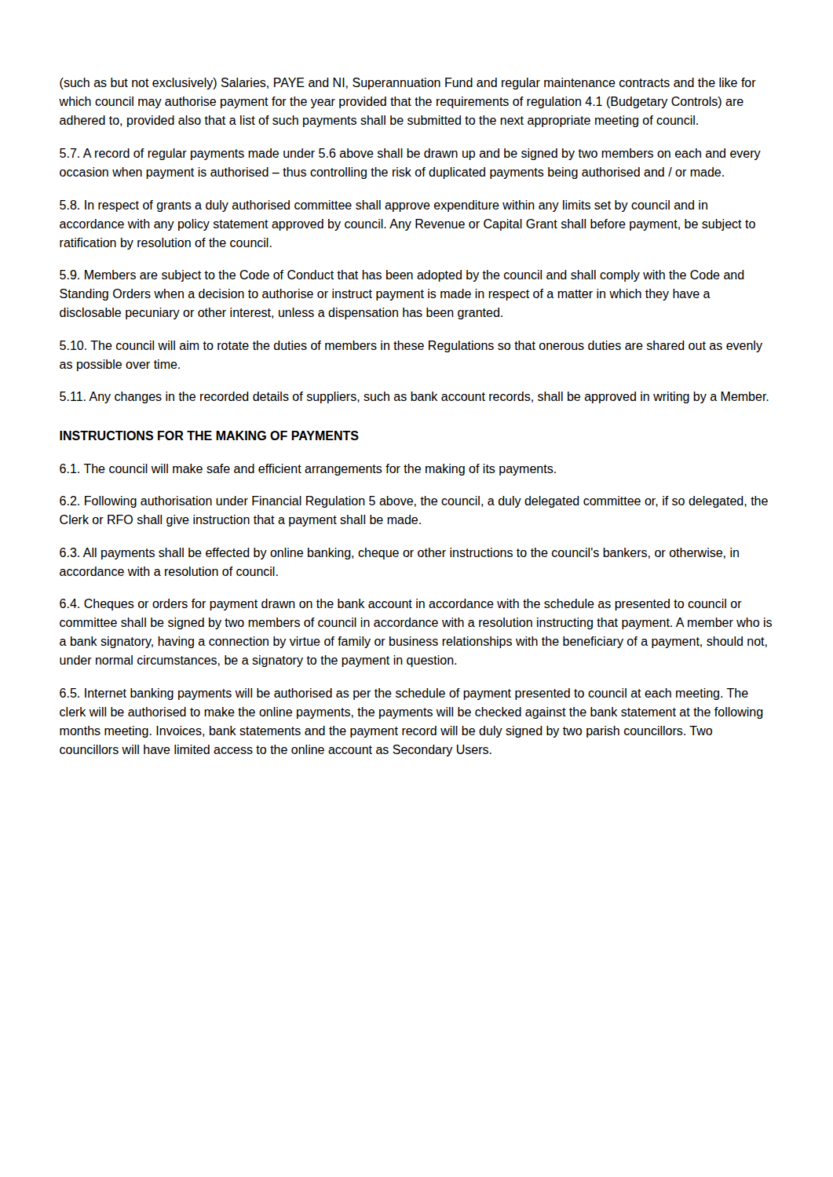(such as but not exclusively) Salaries, PAYE and NI, Superannuation Fund and regular maintenance contracts and the like for which council may authorise payment for the year provided that the requirements of regulation 4.1 (Budgetary Controls) are adhered to, provided also that a list of such payments shall be submitted to the next appropriate meeting of council.
5.7. A record of regular payments made under 5.6 above shall be drawn up and be signed by two members on each and every occasion when payment is authorised – thus controlling the risk of duplicated payments being authorised and / or made.
5.8. In respect of grants a duly authorised committee shall approve expenditure within any limits set by council and in accordance with any policy statement approved by council. Any Revenue or Capital Grant shall before payment, be subject to ratification by resolution of the council.
5.9. Members are subject to the Code of Conduct that has been adopted by the council and shall comply with the Code and Standing Orders when a decision to authorise or instruct payment is made in respect of a matter in which they have a disclosable pecuniary or other interest, unless a dispensation has been granted.
5.10. The council will aim to rotate the duties of members in these Regulations so that onerous duties are shared out as evenly as possible over time.
5.11. Any changes in the recorded details of suppliers, such as bank account records, shall be approved in writing by a Member.
INSTRUCTIONS FOR THE MAKING OF PAYMENTS
6.1. The council will make safe and efficient arrangements for the making of its payments.
6.2. Following authorisation under Financial Regulation 5 above, the council, a duly delegated committee or, if so delegated, the Clerk or RFO shall give instruction that a payment shall be made.
6.3. All payments shall be effected by online banking, cheque or other instructions to the council's bankers, or otherwise, in accordance with a resolution of council.
6.4. Cheques or orders for payment drawn on the bank account in accordance with the schedule as presented to council or committee shall be signed by two members of council in accordance with a resolution instructing that payment. A member who is a bank signatory, having a connection by virtue of family or business relationships with the beneficiary of a payment, should not, under normal circumstances, be a signatory to the payment in question.
6.5. Internet banking payments will be authorised as per the schedule of payment presented to council at each meeting. The clerk will be authorised to make the online payments, the payments will be checked against the bank statement at the following months meeting. Invoices, bank statements and the payment record will be duly signed by two parish councillors. Two councillors will have limited access to the online account as Secondary Users.